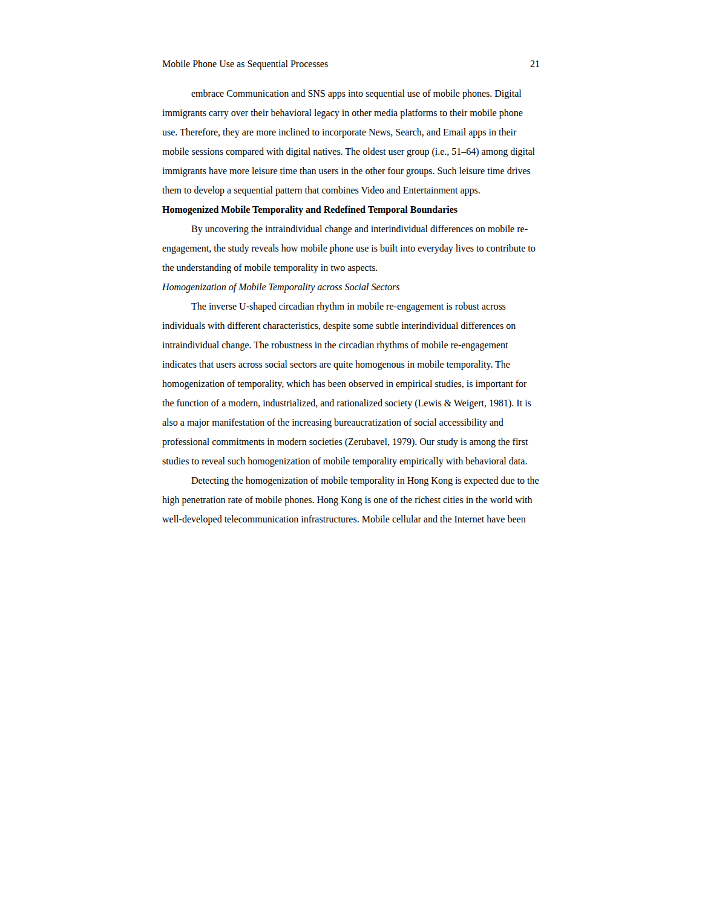Mobile Phone Use as Sequential Processes 21
embrace Communication and SNS apps into sequential use of mobile phones. Digital immigrants carry over their behavioral legacy in other media platforms to their mobile phone use. Therefore, they are more inclined to incorporate News, Search, and Email apps in their mobile sessions compared with digital natives. The oldest user group (i.e., 51–64) among digital immigrants have more leisure time than users in the other four groups. Such leisure time drives them to develop a sequential pattern that combines Video and Entertainment apps.
Homogenized Mobile Temporality and Redefined Temporal Boundaries
By uncovering the intraindividual change and interindividual differences on mobile re-engagement, the study reveals how mobile phone use is built into everyday lives to contribute to the understanding of mobile temporality in two aspects.
Homogenization of Mobile Temporality across Social Sectors
The inverse U-shaped circadian rhythm in mobile re-engagement is robust across individuals with different characteristics, despite some subtle interindividual differences on intraindividual change. The robustness in the circadian rhythms of mobile re-engagement indicates that users across social sectors are quite homogenous in mobile temporality. The homogenization of temporality, which has been observed in empirical studies, is important for the function of a modern, industrialized, and rationalized society (Lewis & Weigert, 1981). It is also a major manifestation of the increasing bureaucratization of social accessibility and professional commitments in modern societies (Zerubavel, 1979). Our study is among the first studies to reveal such homogenization of mobile temporality empirically with behavioral data.
Detecting the homogenization of mobile temporality in Hong Kong is expected due to the high penetration rate of mobile phones. Hong Kong is one of the richest cities in the world with well-developed telecommunication infrastructures. Mobile cellular and the Internet have been